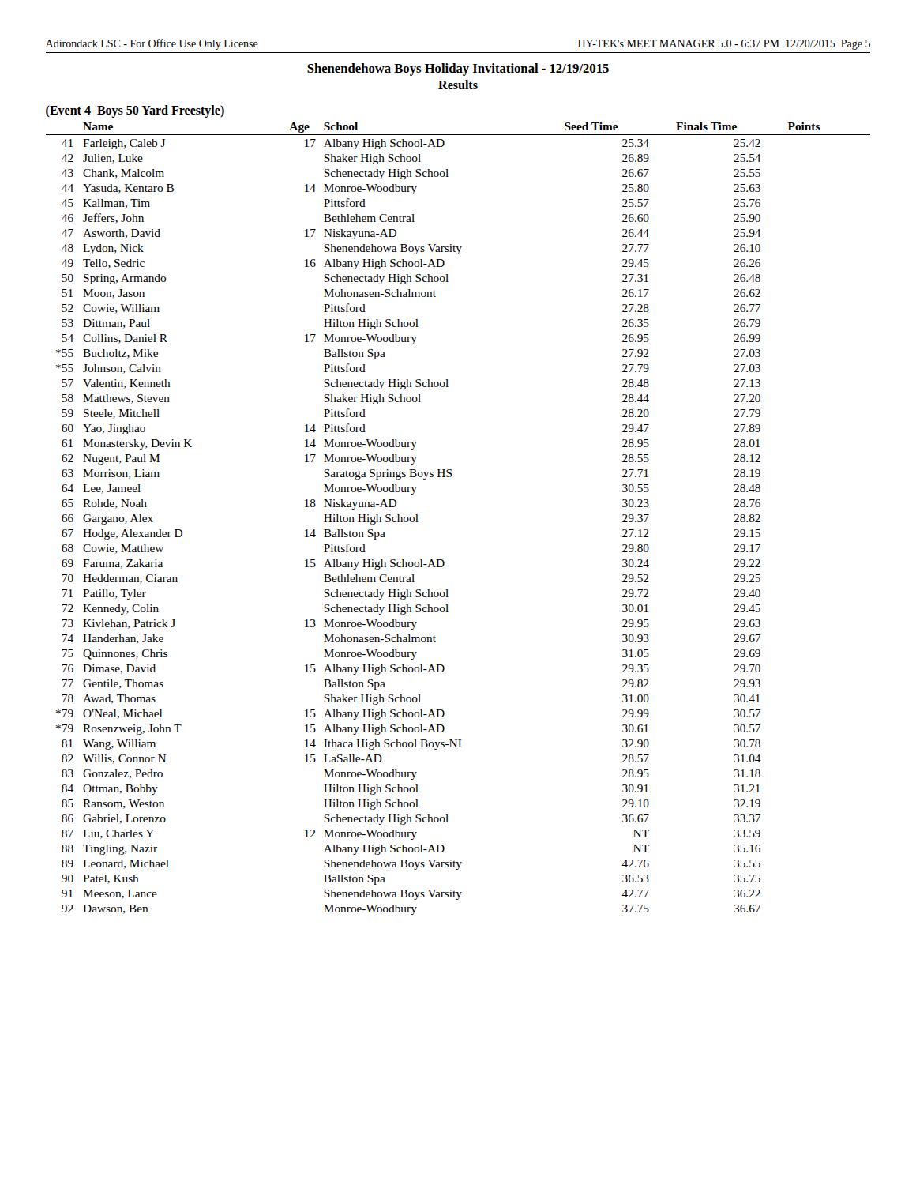Adirondack LSC - For Office Use Only License
HY-TEK's MEET MANAGER 5.0 - 6:37 PM 12/20/2015 Page 5
Shenendehowa Boys Holiday Invitational - 12/19/2015
Results
(Event 4 Boys 50 Yard Freestyle)
| | Name | Age | School | Seed Time | Finals Time | Points |
| --- | --- | --- | --- | --- | --- | --- |
| 41 | Farleigh, Caleb J | 17 | Albany High School-AD | 25.34 | 25.42 | |
| 42 | Julien, Luke | | Shaker High School | 26.89 | 25.54 | |
| 43 | Chank, Malcolm | | Schenectady High School | 26.67 | 25.55 | |
| 44 | Yasuda, Kentaro B | 14 | Monroe-Woodbury | 25.80 | 25.63 | |
| 45 | Kallman, Tim | | Pittsford | 25.57 | 25.76 | |
| 46 | Jeffers, John | | Bethlehem Central | 26.60 | 25.90 | |
| 47 | Asworth, David | 17 | Niskayuna-AD | 26.44 | 25.94 | |
| 48 | Lydon, Nick | | Shenendehowa Boys Varsity | 27.77 | 26.10 | |
| 49 | Tello, Sedric | 16 | Albany High School-AD | 29.45 | 26.26 | |
| 50 | Spring, Armando | | Schenectady High School | 27.31 | 26.48 | |
| 51 | Moon, Jason | | Mohonasen-Schalmont | 26.17 | 26.62 | |
| 52 | Cowie, William | | Pittsford | 27.28 | 26.77 | |
| 53 | Dittman, Paul | | Hilton High School | 26.35 | 26.79 | |
| 54 | Collins, Daniel R | 17 | Monroe-Woodbury | 26.95 | 26.99 | |
| *55 | Bucholtz, Mike | | Ballston Spa | 27.92 | 27.03 | |
| *55 | Johnson, Calvin | | Pittsford | 27.79 | 27.03 | |
| 57 | Valentin, Kenneth | | Schenectady High School | 28.48 | 27.13 | |
| 58 | Matthews, Steven | | Shaker High School | 28.44 | 27.20 | |
| 59 | Steele, Mitchell | | Pittsford | 28.20 | 27.79 | |
| 60 | Yao, Jinghao | 14 | Pittsford | 29.47 | 27.89 | |
| 61 | Monastersky, Devin K | 14 | Monroe-Woodbury | 28.95 | 28.01 | |
| 62 | Nugent, Paul M | 17 | Monroe-Woodbury | 28.55 | 28.12 | |
| 63 | Morrison, Liam | | Saratoga Springs Boys HS | 27.71 | 28.19 | |
| 64 | Lee, Jameel | | Monroe-Woodbury | 30.55 | 28.48 | |
| 65 | Rohde, Noah | 18 | Niskayuna-AD | 30.23 | 28.76 | |
| 66 | Gargano, Alex | | Hilton High School | 29.37 | 28.82 | |
| 67 | Hodge, Alexander D | 14 | Ballston Spa | 27.12 | 29.15 | |
| 68 | Cowie, Matthew | | Pittsford | 29.80 | 29.17 | |
| 69 | Faruma, Zakaria | 15 | Albany High School-AD | 30.24 | 29.22 | |
| 70 | Hedderman, Ciaran | | Bethlehem Central | 29.52 | 29.25 | |
| 71 | Patillo, Tyler | | Schenectady High School | 29.72 | 29.40 | |
| 72 | Kennedy, Colin | | Schenectady High School | 30.01 | 29.45 | |
| 73 | Kivlehan, Patrick J | 13 | Monroe-Woodbury | 29.95 | 29.63 | |
| 74 | Handerhan, Jake | | Mohonasen-Schalmont | 30.93 | 29.67 | |
| 75 | Quinnones, Chris | | Monroe-Woodbury | 31.05 | 29.69 | |
| 76 | Dimase, David | 15 | Albany High School-AD | 29.35 | 29.70 | |
| 77 | Gentile, Thomas | | Ballston Spa | 29.82 | 29.93 | |
| 78 | Awad, Thomas | | Shaker High School | 31.00 | 30.41 | |
| *79 | O'Neal, Michael | 15 | Albany High School-AD | 29.99 | 30.57 | |
| *79 | Rosenzweig, John T | 15 | Albany High School-AD | 30.61 | 30.57 | |
| 81 | Wang, William | 14 | Ithaca High School Boys-NI | 32.90 | 30.78 | |
| 82 | Willis, Connor N | 15 | LaSalle-AD | 28.57 | 31.04 | |
| 83 | Gonzalez, Pedro | | Monroe-Woodbury | 28.95 | 31.18 | |
| 84 | Ottman, Bobby | | Hilton High School | 30.91 | 31.21 | |
| 85 | Ransom, Weston | | Hilton High School | 29.10 | 32.19 | |
| 86 | Gabriel, Lorenzo | | Schenectady High School | 36.67 | 33.37 | |
| 87 | Liu, Charles Y | 12 | Monroe-Woodbury | NT | 33.59 | |
| 88 | Tingling, Nazir | | Albany High School-AD | NT | 35.16 | |
| 89 | Leonard, Michael | | Shenendehowa Boys Varsity | 42.76 | 35.55 | |
| 90 | Patel, Kush | | Ballston Spa | 36.53 | 35.75 | |
| 91 | Meeson, Lance | | Shenendehowa Boys Varsity | 42.77 | 36.22 | |
| 92 | Dawson, Ben | | Monroe-Woodbury | 37.75 | 36.67 | |